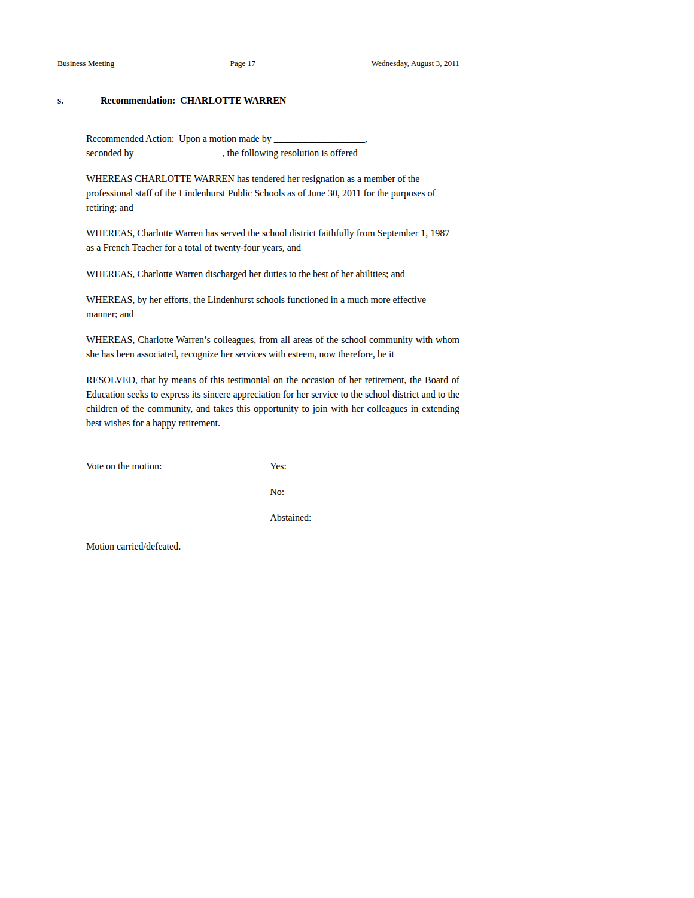Business Meeting Page 17 Wednesday, August 3, 2011
s. Recommendation: CHARLOTTE WARREN
Recommended Action: Upon a motion made by ___________________,
seconded by __________________, the following resolution is offered
WHEREAS CHARLOTTE WARREN has tendered her resignation as a member of the professional staff of the Lindenhurst Public Schools as of June 30, 2011 for the purposes of retiring; and
WHEREAS, Charlotte Warren has served the school district faithfully from September 1, 1987 as a French Teacher for a total of twenty-four years, and
WHEREAS, Charlotte Warren discharged her duties to the best of her abilities; and
WHEREAS, by her efforts, the Lindenhurst schools functioned in a much more effective manner; and
WHEREAS, Charlotte Warren’s colleagues, from all areas of the school community with whom she has been associated, recognize her services with esteem, now therefore, be it
RESOLVED, that by means of this testimonial on the occasion of her retirement, the Board of Education seeks to express its sincere appreciation for her service to the school district and to the children of the community, and takes this opportunity to join with her colleagues in extending best wishes for a happy retirement.
Vote on the motion: Yes:
No:
Abstained:
Motion carried/defeated.